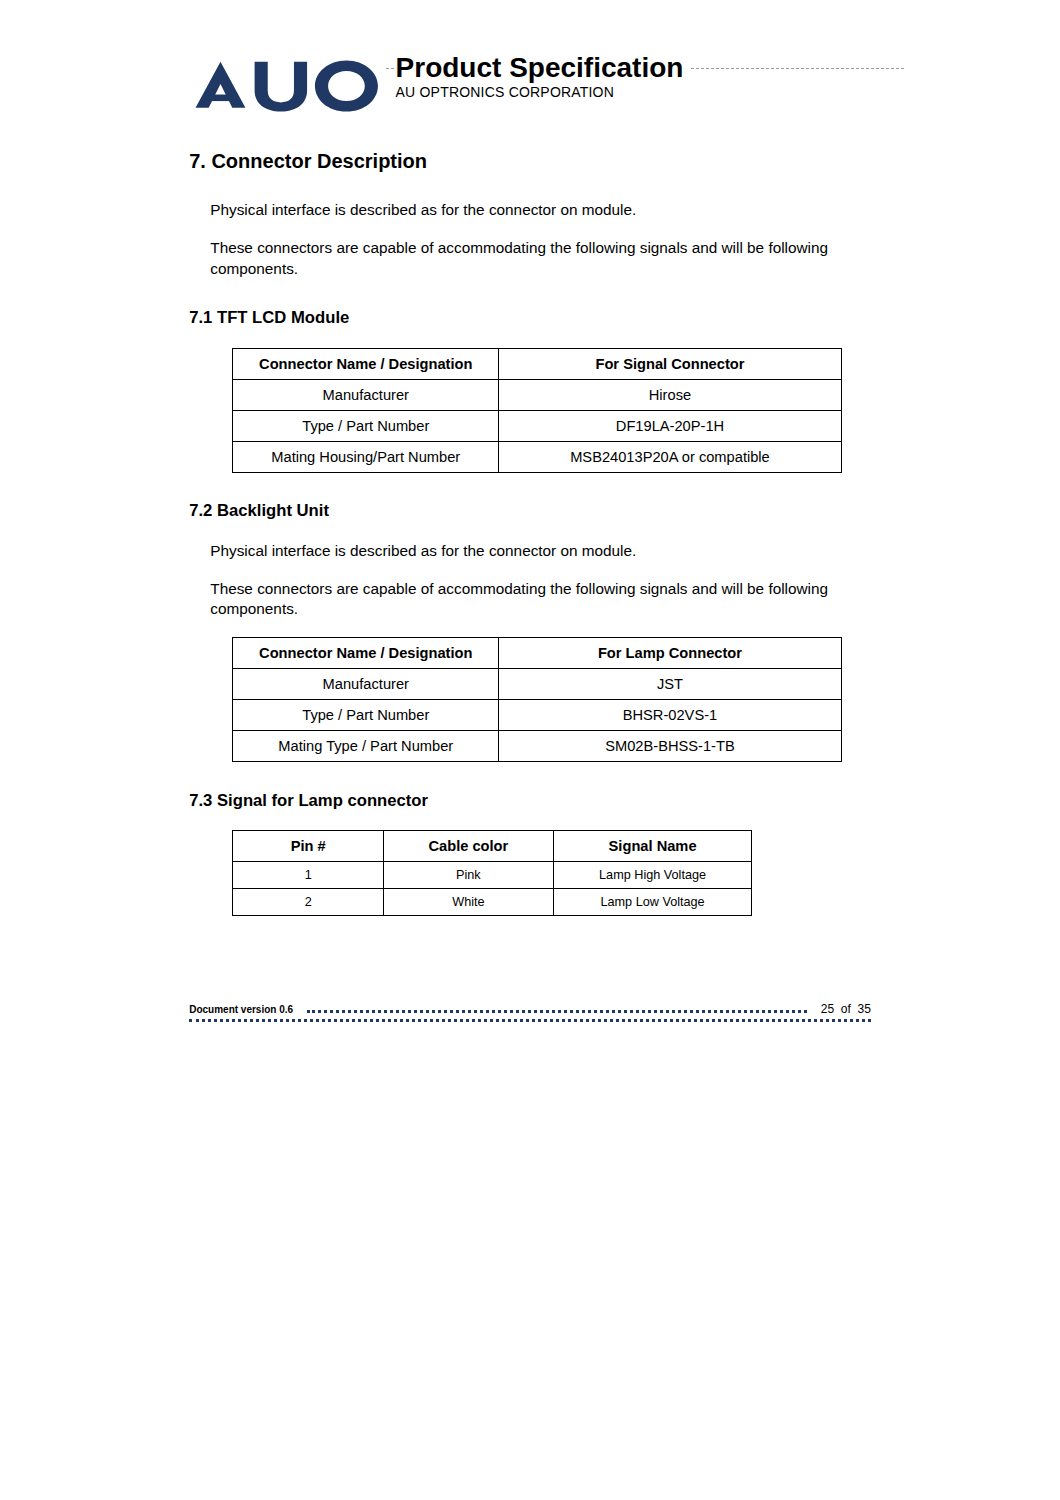Product Specification
AU OPTRONICS CORPORATION
7. Connector Description
Physical interface is described as for the connector on module.
These connectors are capable of accommodating the following signals and will be following components.
7.1 TFT LCD Module
| Connector Name / Designation | For Signal Connector |
| --- | --- |
| Manufacturer | Hirose |
| Type / Part Number | DF19LA-20P-1H |
| Mating Housing/Part Number | MSB24013P20A or compatible |
7.2 Backlight Unit
Physical interface is described as for the connector on module.
These connectors are capable of accommodating the following signals and will be following components.
| Connector Name / Designation | For Lamp Connector |
| --- | --- |
| Manufacturer | JST |
| Type / Part Number | BHSR-02VS-1 |
| Mating Type / Part Number | SM02B-BHSS-1-TB |
7.3 Signal for Lamp connector
| Pin # | Cable color | Signal Name |
| --- | --- | --- |
| 1 | Pink | Lamp High Voltage |
| 2 | White | Lamp Low Voltage |
Document version 0.6 25 of 35